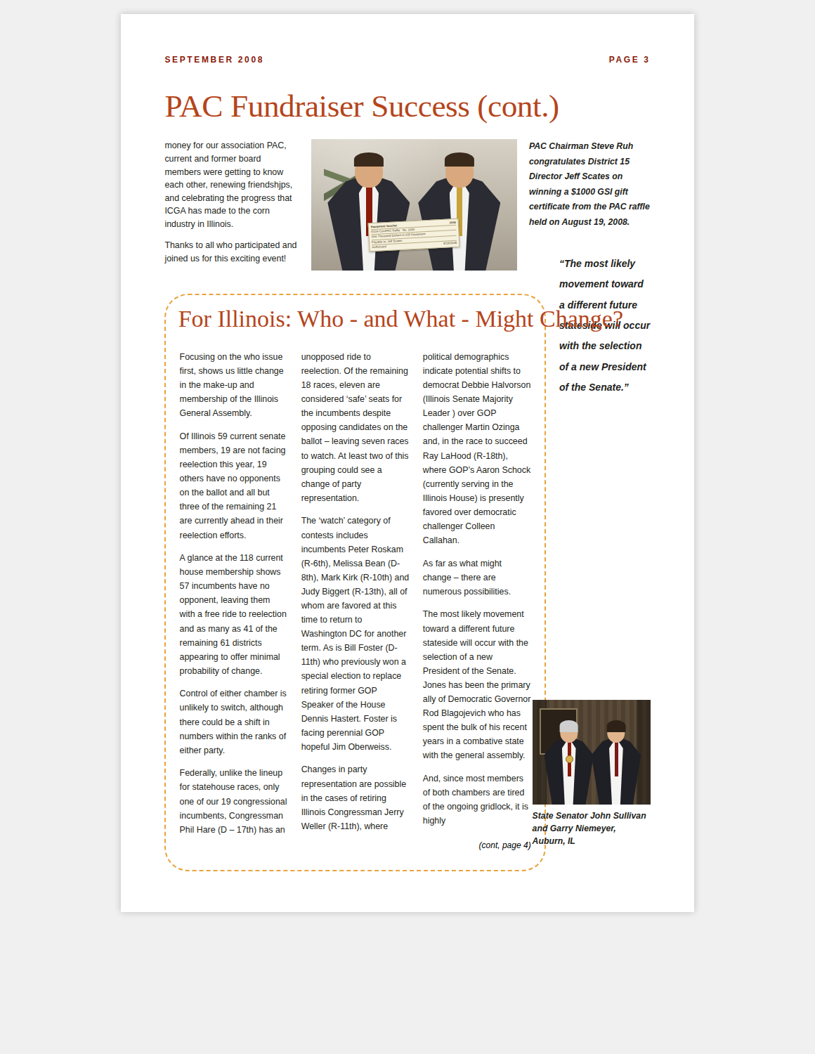SEPTEMBER 2008 PAGE 3
PAC Fundraiser Success (cont.)
money for our association PAC, current and former board members were getting to know each other, renewing friendshjps, and celebrating the progress that ICGA has made to the corn industry in Illinois.
Thanks to all who participated and joined us for this exciting event!
Equipment Voucher 2008
ICGA CornPAC Raffle No. 1000
One Thousand Dollars in GSI Equipment
Payable to: Jeff Scates
Authorized 8/19/2008
PAC Chairman Steve Ruh congratulates District 15 Director Jeff Scates on winning a $1000 GSI gift certificate from the PAC raffle held on August 19, 2008.
“The most likely movement toward a different future stateside will occur with the selection of a new President of the Senate.”
For Illinois: Who - and What - Might Change?
Focusing on the who issue first, shows us little change in the make-up and membership of the Illinois General Assembly.
Of Illinois 59 current senate members, 19 are not facing reelection this year, 19 others have no opponents on the ballot and all but three of the remaining 21 are currently ahead in their reelection efforts.
A glance at the 118 current house membership shows 57 incumbents have no opponent, leaving them with a free ride to reelection and as many as 41 of the remaining 61 districts appearing to offer minimal probability of change.
Control of either chamber is unlikely to switch, although there could be a shift in numbers within the ranks of either party.
Federally, unlike the lineup for statehouse races, only one of our 19 congressional incumbents, Congressman Phil Hare (D – 17th) has an unopposed ride to reelection. Of the remaining 18 races, eleven are considered ‘safe’ seats for the incumbents despite opposing candidates on the ballot – leaving seven races to watch. At least two of this grouping could see a change of party representation.
The ‘watch’ category of contests includes incumbents Peter Roskam (R-6th), Melissa Bean (D-8th), Mark Kirk (R-10th) and Judy Biggert (R-13th), all of whom are favored at this time to return to Washington DC for another term. As is Bill Foster (D-11th) who previously won a special election to replace retiring former GOP Speaker of the House Dennis Hastert. Foster is facing perennial GOP hopeful Jim Oberweiss.
Changes in party representation are possible in the cases of retiring Illinois Congressman Jerry Weller (R-11th), where political demographics indicate potential shifts to democrat Debbie Halvorson (Illinois Senate Majority Leader ) over GOP challenger Martin Ozinga and, in the race to succeed Ray LaHood (R-18th), where GOP’s Aaron Schock (currently serving in the Illinois House) is presently favored over democratic challenger Colleen Callahan.
As far as what might change – there are numerous possibilities.
The most likely movement toward a different future stateside will occur with the selection of a new President of the Senate. Jones has been the primary ally of Democratic Governor Rod Blagojevich who has spent the bulk of his recent years in a combative state with the general assembly.
And, since most members of both chambers are tired of the ongoing gridlock, it is highly
(cont, page 4)
State Senator John Sullivan and Garry Niemeyer, Auburn, IL